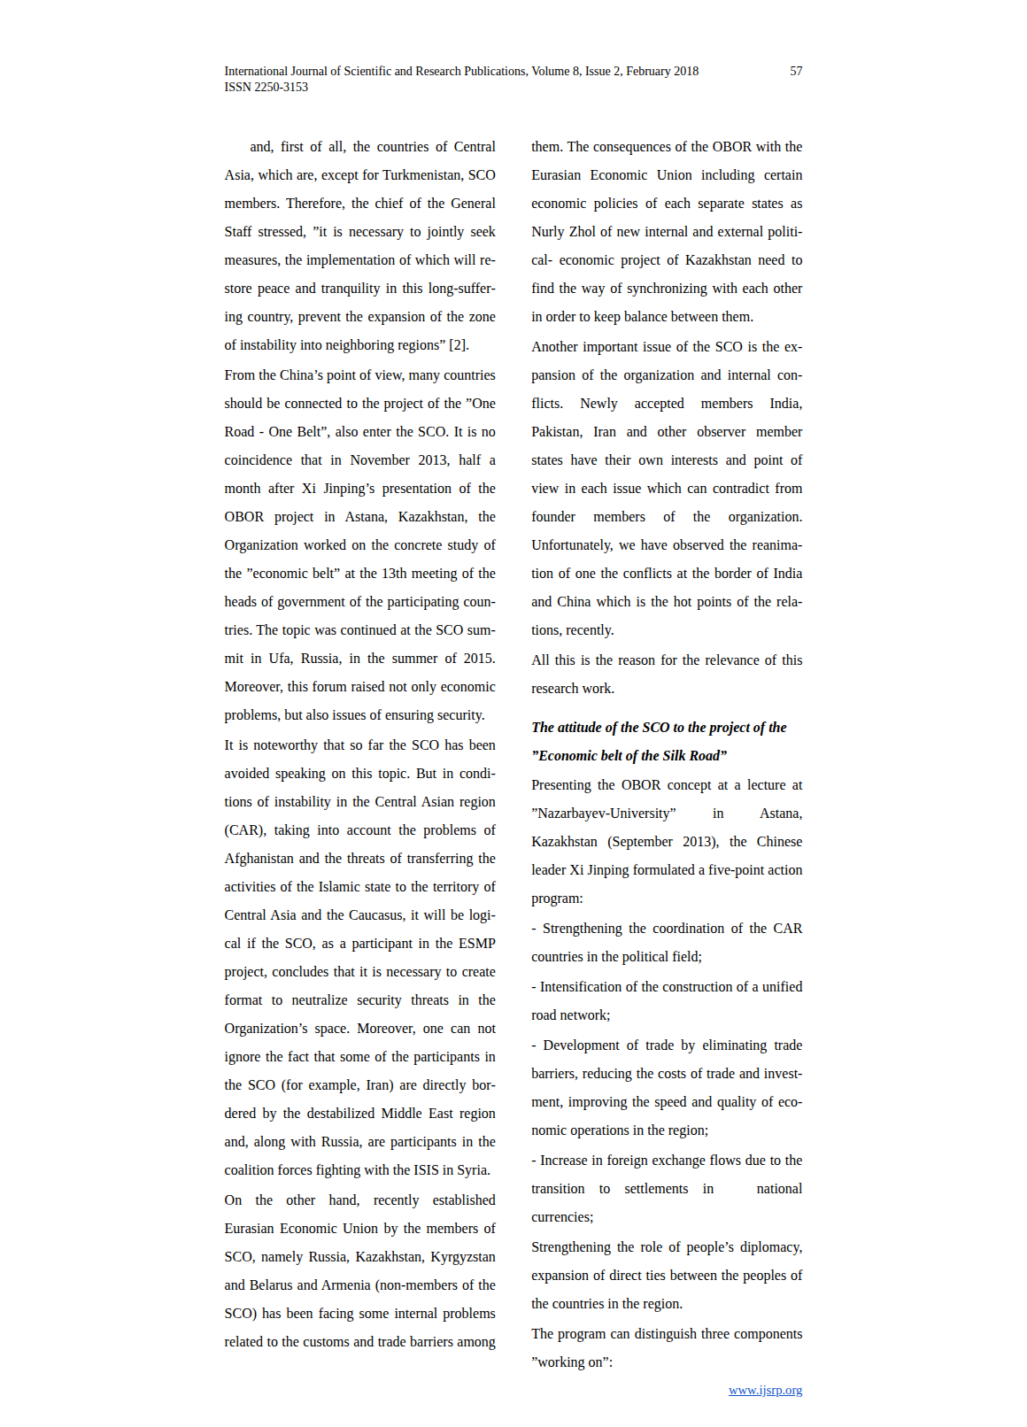International Journal of Scientific and Research Publications, Volume 8, Issue 2, February 2018 ISSN 2250-3153 57
and, first of all, the countries of Central Asia, which are, except for Turkmenistan, SCO members. Therefore, the chief of the General Staff stressed, ”it is necessary to jointly seek measures, the implementation of which will restore peace and tranquility in this long-suffering country, prevent the expansion of the zone of instability into neighboring regions” [2].
From the China’s point of view, many countries should be connected to the project of the ”One Road - One Belt”, also enter the SCO. It is no coincidence that in November 2013, half a month after Xi Jinping’s presentation of the OBOR project in Astana, Kazakhstan, the Organization worked on the concrete study of the ”economic belt” at the 13th meeting of the heads of government of the participating countries. The topic was continued at the SCO summit in Ufa, Russia, in the summer of 2015. Moreover, this forum raised not only economic problems, but also issues of ensuring security.
It is noteworthy that so far the SCO has been avoided speaking on this topic. But in conditions of instability in the Central Asian region (CAR), taking into account the problems of Afghanistan and the threats of transferring the activities of the Islamic state to the territory of Central Asia and the Caucasus, it will be logical if the SCO, as a participant in the ESMP project, concludes that it is necessary to create format to neutralize security threats in the Organization’s space. Moreover, one can not ignore the fact that some of the participants in the SCO (for example, Iran) are directly bordered by the destabilized Middle East region and, along with Russia, are participants in the coalition forces fighting with the ISIS in Syria.
On the other hand, recently established Eurasian Economic Union by the members of SCO, namely Russia, Kazakhstan, Kyrgyzstan and Belarus and Armenia (non-members of the SCO) has been facing some internal problems related to the customs and trade barriers among them. The consequences of the OBOR with the Eurasian Economic Union including certain economic policies of each separate states as Nurly Zhol of new internal and external political- economic project of Kazakhstan need to find the way of synchronizing with each other in order to keep balance between them.
Another important issue of the SCO is the expansion of the organization and internal conflicts. Newly accepted members India, Pakistan, Iran and other observer member states have their own interests and point of view in each issue which can contradict from founder members of the organization. Unfortunately, we have observed the reanimation of one the conflicts at the border of India and China which is the hot points of the relations, recently.
All this is the reason for the relevance of this research work.
The attitude of the SCO to the project of the ”Economic belt of the Silk Road”
Presenting the OBOR concept at a lecture at ”Nazarbayev-University” in Astana, Kazakhstan (September 2013), the Chinese leader Xi Jinping formulated a five-point action program:
- Strengthening the coordination of the CAR countries in the political field;
- Intensification of the construction of a unified road network;
- Development of trade by eliminating trade barriers, reducing the costs of trade and investment, improving the speed and quality of economic operations in the region;
- Increase in foreign exchange flows due to the transition to settlements in national currencies;
Strengthening the role of people’s diplomacy, expansion of direct ties between the peoples of the countries in the region.
The program can distinguish three components ”working on”:
www.ijsrp.org